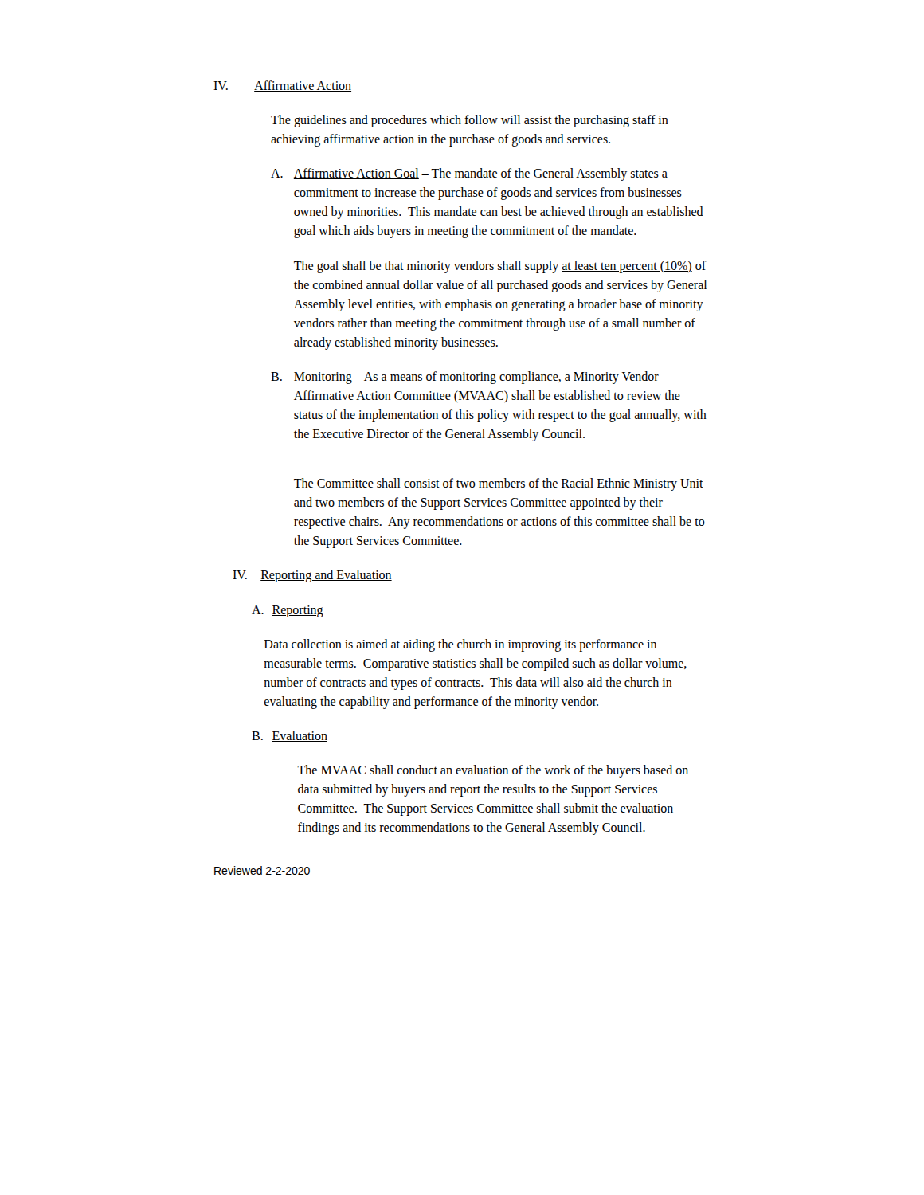IV. Affirmative Action
The guidelines and procedures which follow will assist the purchasing staff in achieving affirmative action in the purchase of goods and services.
A.
Affirmative Action Goal – The mandate of the General Assembly states a commitment to increase the purchase of goods and services from businesses owned by minorities. This mandate can best be achieved through an established goal which aids buyers in meeting the commitment of the mandate.
The goal shall be that minority vendors shall supply at least ten percent (10%) of the combined annual dollar value of all purchased goods and services by General Assembly level entities, with emphasis on generating a broader base of minority vendors rather than meeting the commitment through use of a small number of already established minority businesses.
B.
Monitoring – As a means of monitoring compliance, a Minority Vendor Affirmative Action Committee (MVAAC) shall be established to review the status of the implementation of this policy with respect to the goal annually, with the Executive Director of the General Assembly Council.
The Committee shall consist of two members of the Racial Ethnic Ministry Unit and two members of the Support Services Committee appointed by their respective chairs. Any recommendations or actions of this committee shall be to the Support Services Committee.
IV. Reporting and Evaluation
A.
Reporting
Data collection is aimed at aiding the church in improving its performance in measurable terms. Comparative statistics shall be compiled such as dollar volume, number of contracts and types of contracts. This data will also aid the church in evaluating the capability and performance of the minority vendor.
B.
Evaluation
The MVAAC shall conduct an evaluation of the work of the buyers based on data submitted by buyers and report the results to the Support Services Committee. The Support Services Committee shall submit the evaluation findings and its recommendations to the General Assembly Council.
Reviewed 2-2-2020